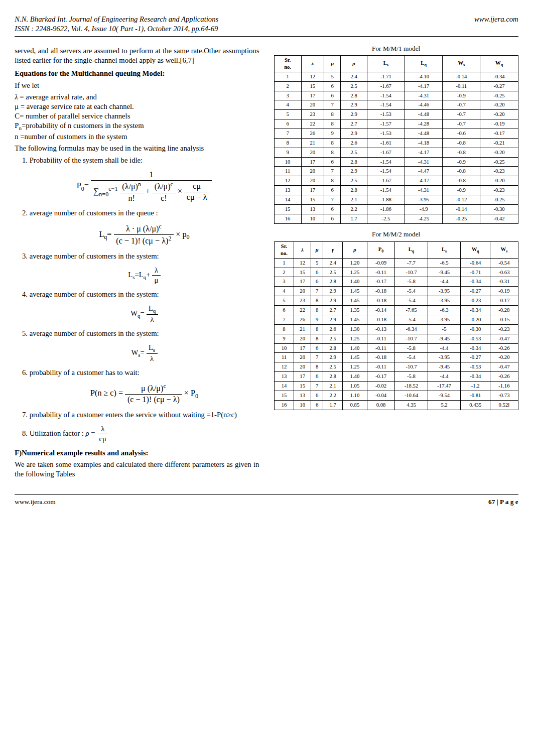N.N. Bharkad Int. Journal of Engineering Research and Applications
ISSN : 2248-9622, Vol. 4, Issue 10( Part -1), October 2014, pp.64-69
www.ijera.com
served, and all servers are assumed to perform at the same rate.Other assumptions listed earlier for the single-channel model apply as well.[6,7]
Equations for the Multichannel queuing Model:
If we let
λ = average arrival rate, and
μ = average service rate at each channel.
C= number of parallel service channels
Pn=probability of n customers in the system
n =number of customers in the system
The following formulas may be used in the waiting line analysis
Probability of the system shall be idle:
P0= 1 ∑n=0 c−1 (λ/μ)n n! + (λ/μ)c c! × cμ cμ − λ
average number of customers in the queue :
Lq= λ · μ (λ/μ)c (c − 1)! (cμ − λ)2 × p0
average number of customers in the system:
Ls=Lq+ λ μ
average number of customers in the system:
Wq= Lq λ
average number of customers in the system:
Ws= Ls λ
probability of a customer has to wait:
P(n ≥ c) = μ (λ/μ)c (c − 1)! (cμ − λ) × P0
probability of a customer enters the service without waiting =1-P(n≥c)
Utilization factor : ρ = λ cμ
F)Numerical example results and analysis:
We are taken some examples and calculated there different parameters as given in the following Tables
For M/M/1 model
| Sr. no. | λ | μ | ρ | L s | L q | W s | W q |
| --- | --- | --- | --- | --- | --- | --- | --- |
| 1 | 12 | 5 | 2.4 | -1.71 | -4.10 | -0.14 | -0.34 |
| 2 | 15 | 6 | 2.5 | -1.67 | -4.17 | -0.11 | -0.27 |
| 3 | 17 | 6 | 2.8 | -1.54 | -4.31 | -0.9 | -0.25 |
| 4 | 20 | 7 | 2.9 | -1.54 | -4.46 | -0.7 | -0.20 |
| 5 | 23 | 8 | 2.9 | -1.53 | -4.48 | -0.7 | -0.20 |
| 6 | 22 | 8 | 2.7 | -1.57 | -4.28 | -0.7 | -0.19 |
| 7 | 26 | 9 | 2.9 | -1.53 | -4.48 | -0.6 | -0.17 |
| 8 | 21 | 8 | 2.6 | -1.61 | -4.18 | -0.8 | -0.21 |
| 9 | 20 | 8 | 2.5 | -1.67 | -4.17 | -0.8 | -0.20 |
| 10 | 17 | 6 | 2.8 | -1.54 | -4.31 | -0.9 | -0.25 |
| 11 | 20 | 7 | 2.9 | -1.54 | -4.47 | -0.8 | -0.23 |
| 12 | 20 | 8 | 2.5 | -1.67 | -4.17 | -0.8 | -0.20 |
| 13 | 17 | 6 | 2.8 | -1.54 | -4.31 | -0.9 | -0.23 |
| 14 | 15 | 7 | 2.1 | -1.88 | -3.95 | -0.12 | -0.25 |
| 15 | 13 | 6 | 2.2 | -1.86 | -4.9 | -0.14 | -0.30 |
| 16 | 10 | 6 | 1.7 | -2.5 | -4.25 | -0.25 | -0.42 |
For M/M/2 model
| Sr. no. | λ | μ | γ | ρ | P 0 | L q | L s | W q | W s |
| --- | --- | --- | --- | --- | --- | --- | --- | --- | --- |
| 1 | 12 | 5 | 2.4 | 1.20 | -0.09 | -7.7 | -6.5 | -0.64 | -0.54 |
| 2 | 15 | 6 | 2.5 | 1.25 | -0.11 | -10.7 | -9.45 | -0.71 | -0.63 |
| 3 | 17 | 6 | 2.8 | 1.40 | -0.17 | -5.8 | -4.4 | -0.34 | -0.31 |
| 4 | 20 | 7 | 2.9 | 1.45 | -0.18 | -5.4 | -3.95 | -0.27 | -0.19 |
| 5 | 23 | 8 | 2.9 | 1.45 | -0.18 | -5.4 | -3.95 | -0.23 | -0.17 |
| 6 | 22 | 8 | 2.7 | 1.35 | -0.14 | -7.65 | -6.3 | -0.34 | -0.28 |
| 7 | 26 | 9 | 2.9 | 1.45 | -0.18 | -5.4 | -3.95 | -0.20 | -0.15 |
| 8 | 21 | 8 | 2.6 | 1.30 | -0.13 | -6.34 | -5 | -0.30 | -0.23 |
| 9 | 20 | 8 | 2.5 | 1.25 | -0.11 | -10.7 | -9.45 | -0.53 | -0.47 |
| 10 | 17 | 6 | 2.8 | 1.40 | -0.11 | -5.8 | -4.4 | -0.34 | -0.26 |
| 11 | 20 | 7 | 2.9 | 1.45 | -0.18 | -5.4 | -3.95 | -0.27 | -0.20 |
| 12 | 20 | 8 | 2.5 | 1.25 | -0.11 | -10.7 | -9.45 | -0.53 | -0.47 |
| 13 | 17 | 6 | 2.8 | 1.40 | -0.17 | -5.8 | -4.4 | -0.34 | -0.26 |
| 14 | 15 | 7 | 2.1 | 1.05 | -0.02 | -18.52 | -17.47 | -1.2 | -1.16 |
| 15 | 13 | 6 | 2.2 | 1.10 | -0.04 | -10.64 | -9.54 | -0.81 | -0.73 |
| 16 | 10 | 6 | 1.7 | 0.85 | 0.08 | 4.35 | 5.2 | 0.435 | 0.52l |
www.ijera.com
67 | P a g e